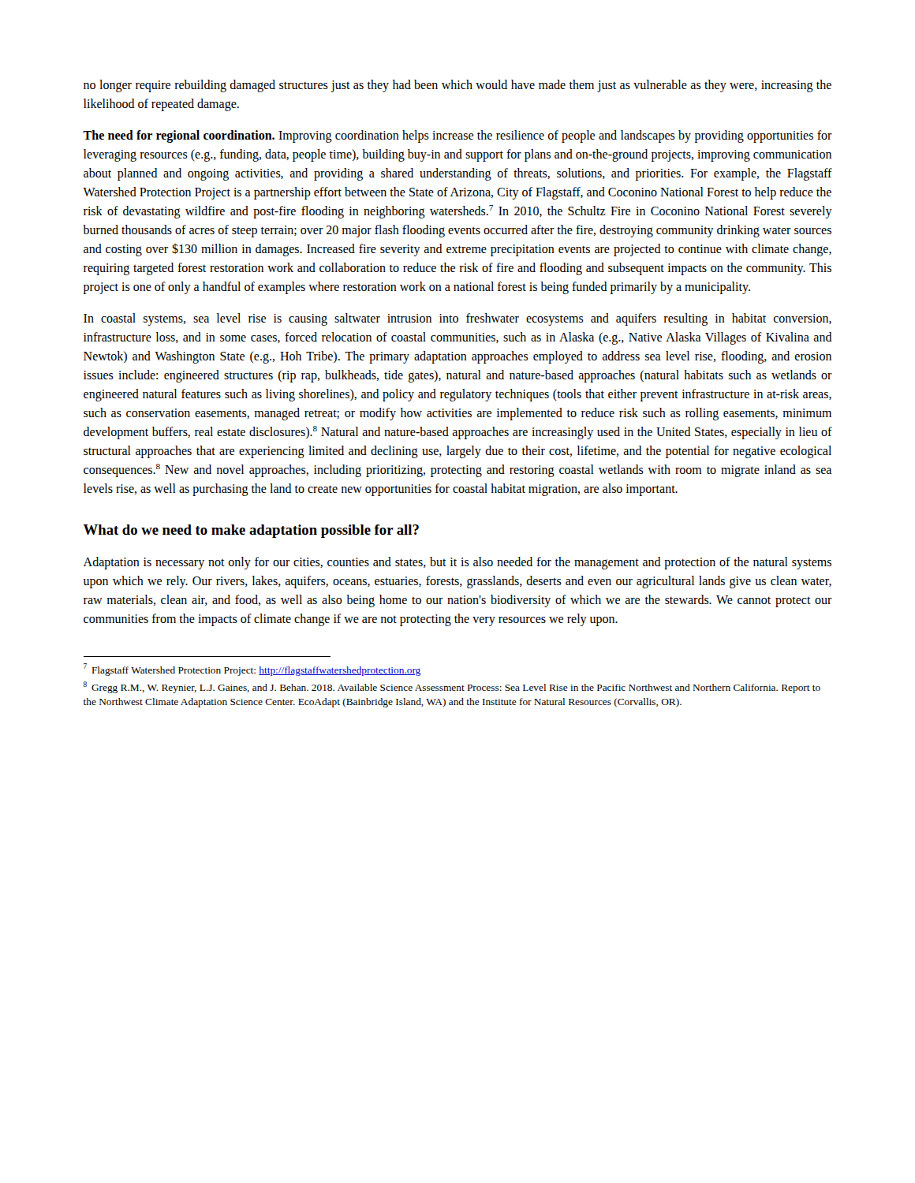no longer require rebuilding damaged structures just as they had been which would have made them just as vulnerable as they were, increasing the likelihood of repeated damage.
The need for regional coordination. Improving coordination helps increase the resilience of people and landscapes by providing opportunities for leveraging resources (e.g., funding, data, people time), building buy-in and support for plans and on-the-ground projects, improving communication about planned and ongoing activities, and providing a shared understanding of threats, solutions, and priorities. For example, the Flagstaff Watershed Protection Project is a partnership effort between the State of Arizona, City of Flagstaff, and Coconino National Forest to help reduce the risk of devastating wildfire and post-fire flooding in neighboring watersheds.7 In 2010, the Schultz Fire in Coconino National Forest severely burned thousands of acres of steep terrain; over 20 major flash flooding events occurred after the fire, destroying community drinking water sources and costing over $130 million in damages. Increased fire severity and extreme precipitation events are projected to continue with climate change, requiring targeted forest restoration work and collaboration to reduce the risk of fire and flooding and subsequent impacts on the community. This project is one of only a handful of examples where restoration work on a national forest is being funded primarily by a municipality.
In coastal systems, sea level rise is causing saltwater intrusion into freshwater ecosystems and aquifers resulting in habitat conversion, infrastructure loss, and in some cases, forced relocation of coastal communities, such as in Alaska (e.g., Native Alaska Villages of Kivalina and Newtok) and Washington State (e.g., Hoh Tribe). The primary adaptation approaches employed to address sea level rise, flooding, and erosion issues include: engineered structures (rip rap, bulkheads, tide gates), natural and nature-based approaches (natural habitats such as wetlands or engineered natural features such as living shorelines), and policy and regulatory techniques (tools that either prevent infrastructure in at-risk areas, such as conservation easements, managed retreat; or modify how activities are implemented to reduce risk such as rolling easements, minimum development buffers, real estate disclosures).8 Natural and nature-based approaches are increasingly used in the United States, especially in lieu of structural approaches that are experiencing limited and declining use, largely due to their cost, lifetime, and the potential for negative ecological consequences.8 New and novel approaches, including prioritizing, protecting and restoring coastal wetlands with room to migrate inland as sea levels rise, as well as purchasing the land to create new opportunities for coastal habitat migration, are also important.
What do we need to make adaptation possible for all?
Adaptation is necessary not only for our cities, counties and states, but it is also needed for the management and protection of the natural systems upon which we rely. Our rivers, lakes, aquifers, oceans, estuaries, forests, grasslands, deserts and even our agricultural lands give us clean water, raw materials, clean air, and food, as well as also being home to our nation's biodiversity of which we are the stewards. We cannot protect our communities from the impacts of climate change if we are not protecting the very resources we rely upon.
7 Flagstaff Watershed Protection Project: http://flagstaffwatershedprotection.org
8 Gregg R.M., W. Reynier, L.J. Gaines, and J. Behan. 2018. Available Science Assessment Process: Sea Level Rise in the Pacific Northwest and Northern California. Report to the Northwest Climate Adaptation Science Center. EcoAdapt (Bainbridge Island, WA) and the Institute for Natural Resources (Corvallis, OR).